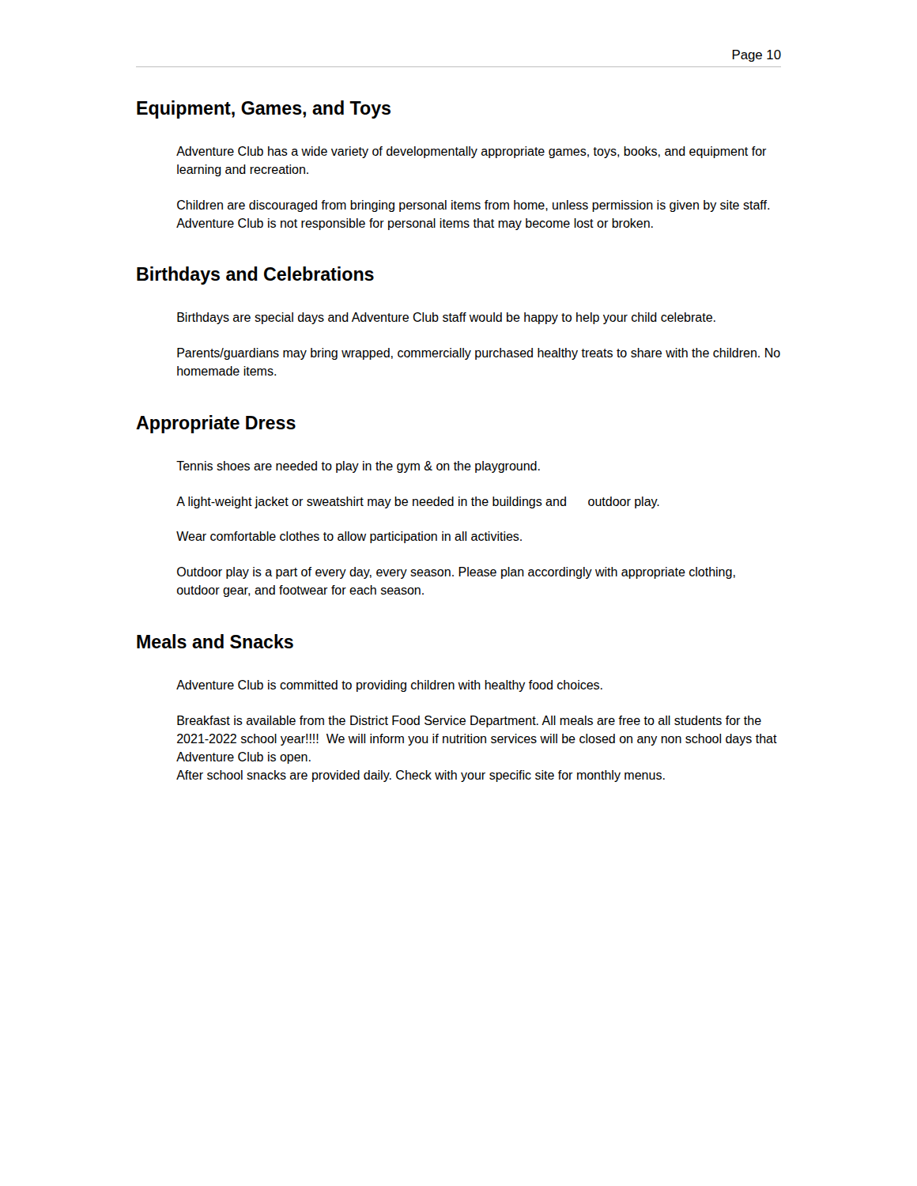Page 10
Equipment, Games, and Toys
Adventure Club has a wide variety of developmentally appropriate games, toys, books, and equipment for learning and recreation.
Children are discouraged from bringing personal items from home, unless permission is given by site staff. Adventure Club is not responsible for personal items that may become lost or broken.
Birthdays and Celebrations
Birthdays are special days and Adventure Club staff would be happy to help your child celebrate.
Parents/guardians may bring wrapped, commercially purchased healthy treats to share with the children. No homemade items.
Appropriate Dress
Tennis shoes are needed to play in the gym & on the playground.
A light-weight jacket or sweatshirt may be needed in the buildings and outdoor play.
Wear comfortable clothes to allow participation in all activities.
Outdoor play is a part of every day, every season. Please plan accordingly with appropriate clothing, outdoor gear, and footwear for each season.
Meals and Snacks
Adventure Club is committed to providing children with healthy food choices.
Breakfast is available from the District Food Service Department. All meals are free to all students for the 2021-2022 school year!!!! We will inform you if nutrition services will be closed on any non school days that Adventure Club is open.
After school snacks are provided daily. Check with your specific site for monthly menus.